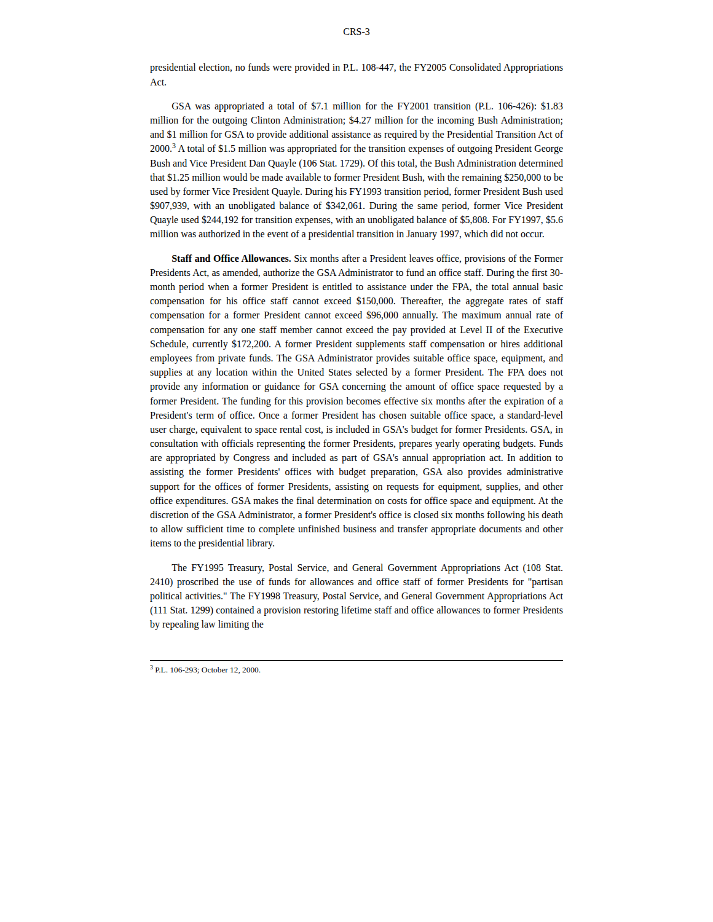CRS-3
presidential election, no funds were provided in P.L. 108-447, the FY2005 Consolidated Appropriations Act.
GSA was appropriated a total of $7.1 million for the FY2001 transition (P.L. 106-426): $1.83 million for the outgoing Clinton Administration; $4.27 million for the incoming Bush Administration; and $1 million for GSA to provide additional assistance as required by the Presidential Transition Act of 2000.3 A total of $1.5 million was appropriated for the transition expenses of outgoing President George Bush and Vice President Dan Quayle (106 Stat. 1729). Of this total, the Bush Administration determined that $1.25 million would be made available to former President Bush, with the remaining $250,000 to be used by former Vice President Quayle. During his FY1993 transition period, former President Bush used $907,939, with an unobligated balance of $342,061. During the same period, former Vice President Quayle used $244,192 for transition expenses, with an unobligated balance of $5,808. For FY1997, $5.6 million was authorized in the event of a presidential transition in January 1997, which did not occur.
Staff and Office Allowances. Six months after a President leaves office, provisions of the Former Presidents Act, as amended, authorize the GSA Administrator to fund an office staff. During the first 30-month period when a former President is entitled to assistance under the FPA, the total annual basic compensation for his office staff cannot exceed $150,000. Thereafter, the aggregate rates of staff compensation for a former President cannot exceed $96,000 annually. The maximum annual rate of compensation for any one staff member cannot exceed the pay provided at Level II of the Executive Schedule, currently $172,200. A former President supplements staff compensation or hires additional employees from private funds. The GSA Administrator provides suitable office space, equipment, and supplies at any location within the United States selected by a former President. The FPA does not provide any information or guidance for GSA concerning the amount of office space requested by a former President. The funding for this provision becomes effective six months after the expiration of a President's term of office. Once a former President has chosen suitable office space, a standard-level user charge, equivalent to space rental cost, is included in GSA's budget for former Presidents. GSA, in consultation with officials representing the former Presidents, prepares yearly operating budgets. Funds are appropriated by Congress and included as part of GSA's annual appropriation act. In addition to assisting the former Presidents' offices with budget preparation, GSA also provides administrative support for the offices of former Presidents, assisting on requests for equipment, supplies, and other office expenditures. GSA makes the final determination on costs for office space and equipment. At the discretion of the GSA Administrator, a former President's office is closed six months following his death to allow sufficient time to complete unfinished business and transfer appropriate documents and other items to the presidential library.
The FY1995 Treasury, Postal Service, and General Government Appropriations Act (108 Stat. 2410) proscribed the use of funds for allowances and office staff of former Presidents for "partisan political activities." The FY1998 Treasury, Postal Service, and General Government Appropriations Act (111 Stat. 1299) contained a provision restoring lifetime staff and office allowances to former Presidents by repealing law limiting the
3 P.L. 106-293; October 12, 2000.